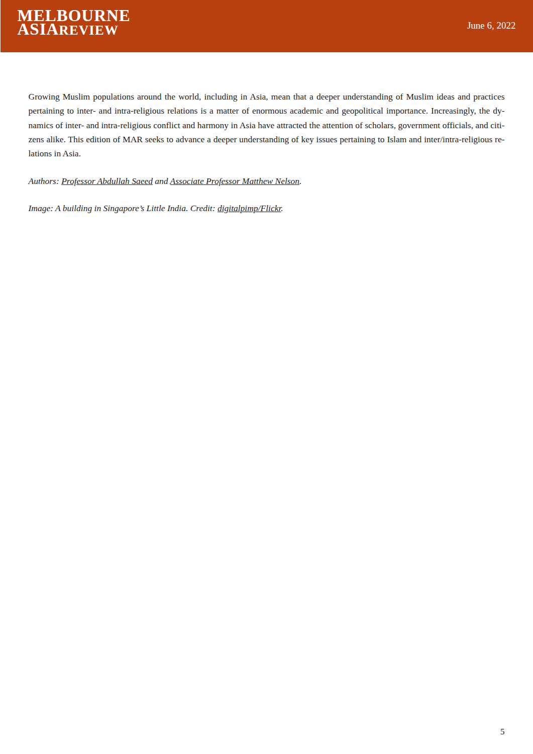MELBOURNE ASIA REVIEW
June 6, 2022
Growing Muslim populations around the world, including in Asia, mean that a deeper understanding of Muslim ideas and practices pertaining to inter- and intra-religious relations is a matter of enormous academic and geopolitical importance. Increasingly, the dynamics of inter- and intra-religious conflict and harmony in Asia have attracted the attention of scholars, government officials, and citizens alike. This edition of MAR seeks to advance a deeper understanding of key issues pertaining to Islam and inter/intra-religious relations in Asia.
Authors: Professor Abdullah Saeed and Associate Professor Matthew Nelson.
Image: A building in Singapore’s Little India. Credit: digitalpimp/Flickr.
5